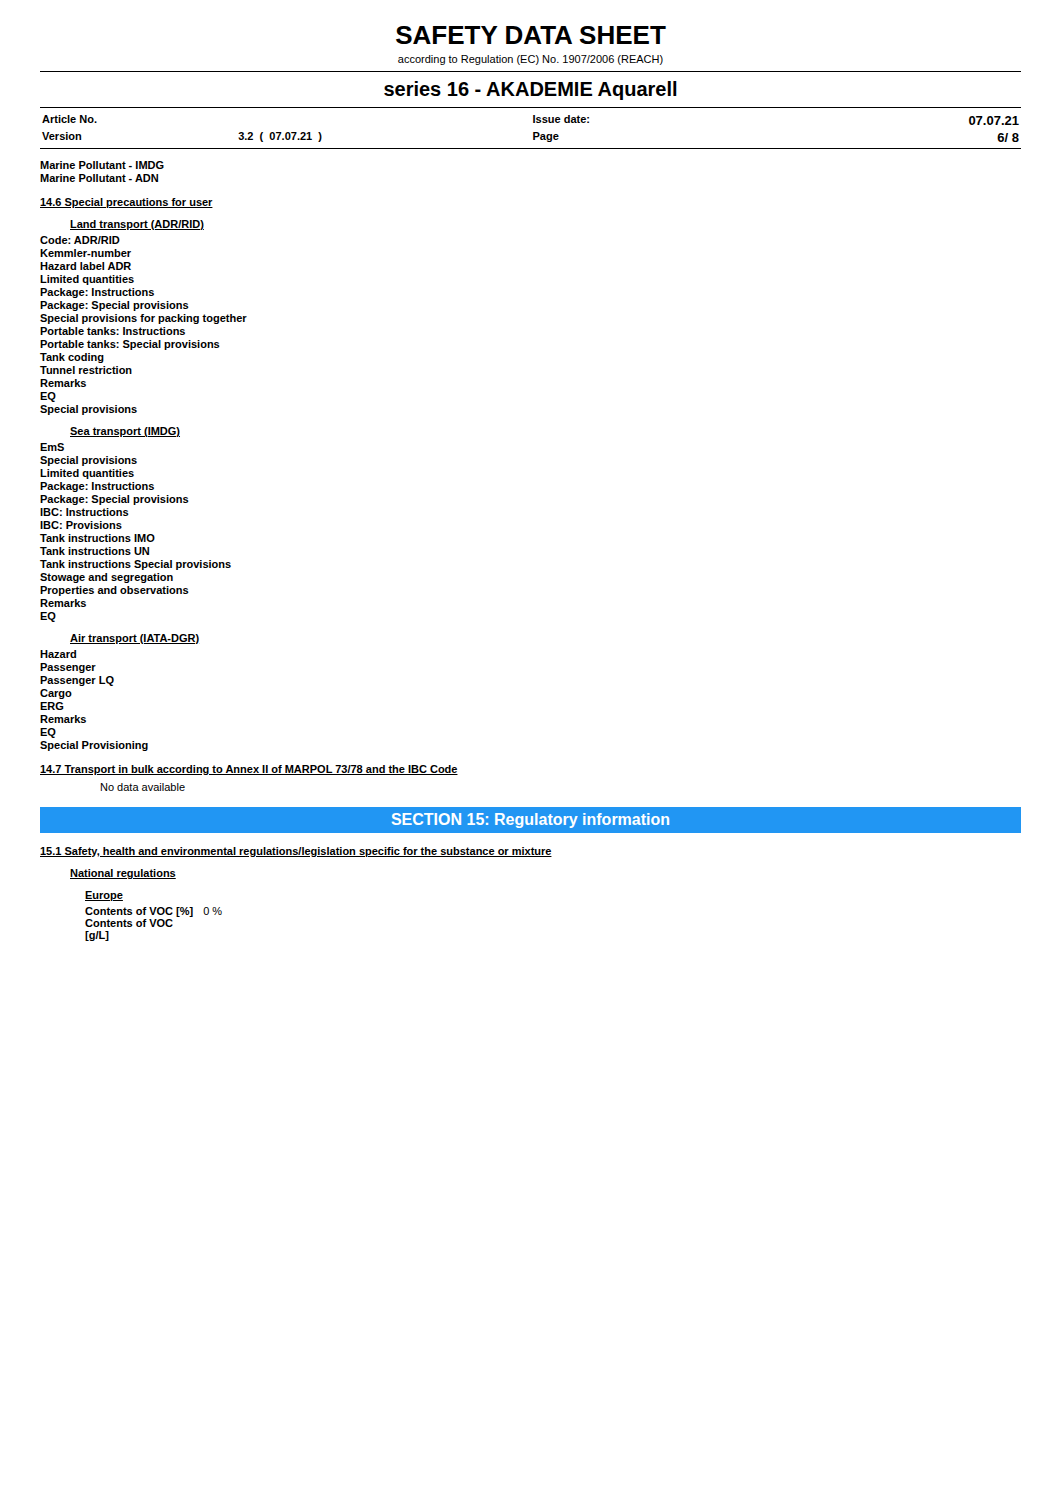SAFETY DATA SHEET
according to Regulation (EC) No. 1907/2006 (REACH)
series 16 - AKADEMIE Aquarell
| Article No. | | Issue date: | 07.07.21 |
| Version | 3.2 ( 07.07.21 ) | Page | 6/ 8 |
Marine Pollutant - IMDG
Marine Pollutant - ADN
14.6 Special precautions for user
Land transport (ADR/RID)
Code: ADR/RID
Kemmler-number
Hazard label ADR
Limited quantities
Package: Instructions
Package: Special provisions
Special provisions for packing together
Portable tanks: Instructions
Portable tanks: Special provisions
Tank coding
Tunnel restriction
Remarks
EQ
Special provisions
Sea transport (IMDG)
EmS
Special provisions
Limited quantities
Package: Instructions
Package: Special provisions
IBC: Instructions
IBC: Provisions
Tank instructions IMO
Tank instructions UN
Tank instructions Special provisions
Stowage and segregation
Properties and observations
Remarks
EQ
Air transport (IATA-DGR)
Hazard
Passenger
Passenger LQ
Cargo
ERG
Remarks
EQ
Special Provisioning
14.7 Transport in bulk according to Annex II of MARPOL 73/78 and the IBC Code
No data available
SECTION 15: Regulatory information
15.1 Safety, health and environmental regulations/legislation specific for the substance or mixture
National regulations
Europe
| Contents of VOC [%] | 0 % |
| Contents of VOC [g/L] | |